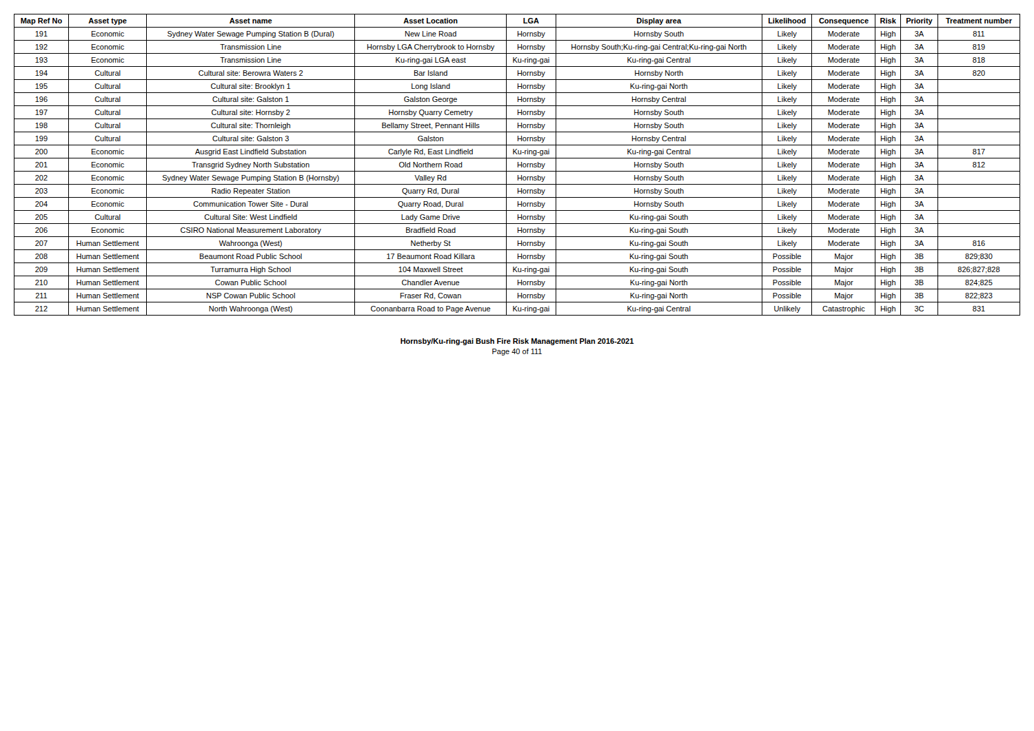| Map Ref No | Asset type | Asset name | Asset Location | LGA | Display area | Likelihood | Consequence | Risk | Priority | Treatment number |
| --- | --- | --- | --- | --- | --- | --- | --- | --- | --- | --- |
| 191 | Economic | Sydney Water Sewage Pumping Station B (Dural) | New Line Road | Hornsby | Hornsby South | Likely | Moderate | High | 3A | 811 |
| 192 | Economic | Transmission Line | Hornsby LGA Cherrybrook to Hornsby | Hornsby | Hornsby South;Ku-ring-gai Central;Ku-ring-gai North | Likely | Moderate | High | 3A | 819 |
| 193 | Economic | Transmission Line | Ku-ring-gai LGA east | Ku-ring-gai | Ku-ring-gai Central | Likely | Moderate | High | 3A | 818 |
| 194 | Cultural | Cultural site: Berowra Waters 2 | Bar Island | Hornsby | Hornsby North | Likely | Moderate | High | 3A | 820 |
| 195 | Cultural | Cultural site: Brooklyn 1 | Long Island | Hornsby | Ku-ring-gai North | Likely | Moderate | High | 3A | |
| 196 | Cultural | Cultural site: Galston 1 | Galston George | Hornsby | Hornsby Central | Likely | Moderate | High | 3A | |
| 197 | Cultural | Cultural site: Hornsby 2 | Hornsby Quarry Cemetry | Hornsby | Hornsby South | Likely | Moderate | High | 3A | |
| 198 | Cultural | Cultural site: Thornleigh | Bellamy Street, Pennant Hills | Hornsby | Hornsby South | Likely | Moderate | High | 3A | |
| 199 | Cultural | Cultural site: Galston 3 | Galston | Hornsby | Hornsby Central | Likely | Moderate | High | 3A | |
| 200 | Economic | Ausgrid East Lindfield Substation | Carlyle Rd, East Lindfield | Ku-ring-gai | Ku-ring-gai Central | Likely | Moderate | High | 3A | 817 |
| 201 | Economic | Transgrid Sydney North Substation | Old Northern Road | Hornsby | Hornsby South | Likely | Moderate | High | 3A | 812 |
| 202 | Economic | Sydney Water Sewage Pumping Station B (Hornsby) | Valley Rd | Hornsby | Hornsby South | Likely | Moderate | High | 3A | |
| 203 | Economic | Radio Repeater Station | Quarry Rd, Dural | Hornsby | Hornsby South | Likely | Moderate | High | 3A | |
| 204 | Economic | Communication Tower Site - Dural | Quarry Road, Dural | Hornsby | Hornsby South | Likely | Moderate | High | 3A | |
| 205 | Cultural | Cultural Site: West Lindfield | Lady Game Drive | Hornsby | Ku-ring-gai South | Likely | Moderate | High | 3A | |
| 206 | Economic | CSIRO National Measurement Laboratory | Bradfield Road | Hornsby | Ku-ring-gai South | Likely | Moderate | High | 3A | |
| 207 | Human Settlement | Wahroonga (West) | Netherby St | Hornsby | Ku-ring-gai South | Likely | Moderate | High | 3A | 816 |
| 208 | Human Settlement | Beaumont Road Public School | 17 Beaumont Road Killara | Hornsby | Ku-ring-gai South | Possible | Major | High | 3B | 829;830 |
| 209 | Human Settlement | Turramurra High School | 104 Maxwell Street | Ku-ring-gai | Ku-ring-gai South | Possible | Major | High | 3B | 826;827;828 |
| 210 | Human Settlement | Cowan Public School | Chandler Avenue | Hornsby | Ku-ring-gai North | Possible | Major | High | 3B | 824;825 |
| 211 | Human Settlement | NSP Cowan Public School | Fraser Rd, Cowan | Hornsby | Ku-ring-gai North | Possible | Major | High | 3B | 822;823 |
| 212 | Human Settlement | North Wahroonga (West) | Coonanbarra Road to Page Avenue | Ku-ring-gai | Ku-ring-gai Central | Unlikely | Catastrophic | High | 3C | 831 |
Hornsby/Ku-ring-gai Bush Fire Risk Management Plan 2016-2021
Page 40 of 111